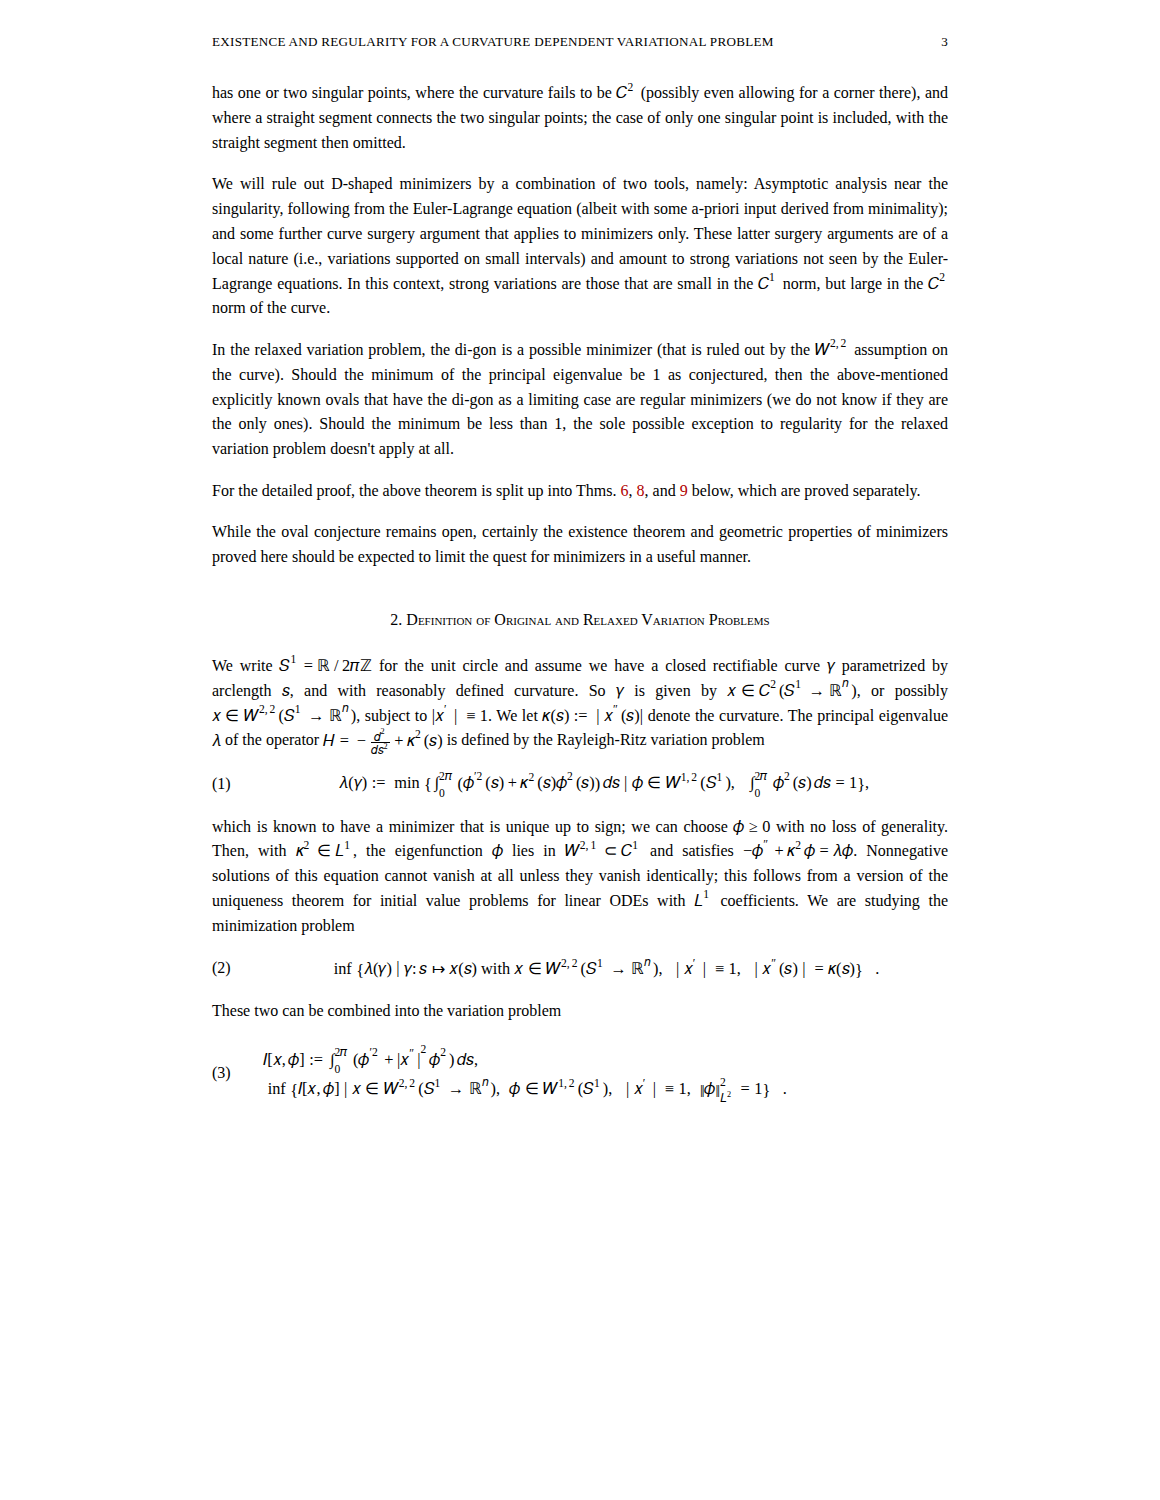EXISTENCE AND REGULARITY FOR A CURVATURE DEPENDENT VARIATIONAL PROBLEM3
has one or two singular points, where the curvature fails to be C2 (possibly even allowing for a corner there), and where a straight segment connects the two singular points; the case of only one singular point is included, with the straight segment then omitted.
We will rule out D-shaped minimizers by a combination of two tools, namely: Asymptotic analysis near the singularity, following from the Euler-Lagrange equation (albeit with some a-priori input derived from minimality); and some further curve surgery argument that applies to minimizers only. These latter surgery arguments are of a local nature (i.e., variations supported on small intervals) and amount to strong variations not seen by the Euler-Lagrange equations. In this context, strong variations are those that are small in the C1 norm, but large in the C2 norm of the curve.
In the relaxed variation problem, the di-gon is a possible minimizer (that is ruled out by the W2,2 assumption on the curve). Should the minimum of the principal eigenvalue be 1 as conjectured, then the above-mentioned explicitly known ovals that have the di-gon as a limiting case are regular minimizers (we do not know if they are the only ones). Should the minimum be less than 1, the sole possible exception to regularity for the relaxed variation problem doesn't apply at all.
For the detailed proof, the above theorem is split up into Thms. 6, 8, and 9 below, which are proved separately.
While the oval conjecture remains open, certainly the existence theorem and geometric properties of minimizers proved here should be expected to limit the quest for minimizers in a useful manner.
2. Definition of Original and Relaxed Variation Problems
We write S1=ℝ/2πℤ for the unit circle and assume we have a closed rectifiable curve γ parametrized by arclength s, and with reasonably defined curvature. So γ is given by x∈C2(S1→ℝn), or possibly x∈W2,2(S1→ℝn), subject to |x′|≡1. We let κ(s):=|x″(s)| denote the curvature. The principal eigenvalue λ of the operator H=−d2ds2+κ2(s) is defined by the Rayleigh-Ritz variation problem
(1)
λ(γ):=min { ∫02π ( ϕ′2(s) + κ2(s) ϕ2(s) ) ds | ϕ∈W1,2(S1) , ∫02π ϕ2(s)ds=1 } ,
which is known to have a minimizer that is unique up to sign; we can choose ϕ≥0 with no loss of generality. Then, with κ2∈L1, the eigenfunction ϕ lies in W2,1⊂C1 and satisfies −ϕ″+κ2ϕ=λϕ. Nonnegative solutions of this equation cannot vanish at all unless they vanish identically; this follows from a version of the uniqueness theorem for initial value problems for linear ODEs with L1 coefficients. We are studying the minimization problem
(2)
inf { λ(γ) | γ:s↦x(s) with x∈W2,2(S1→ℝn) , |x′|≡1 , |x″(s)|=κ(s) } .
These two can be combined into the variation problem
(3)
I[x,ϕ]:= ∫02π ( ϕ′2 + |x″|2 ϕ2 ) ds,
inf { I[x,ϕ] | x∈W2,2(S1→ℝn) , ϕ∈W1,2(S1) , |x′|≡1 , ‖ϕ‖L22=1 } .